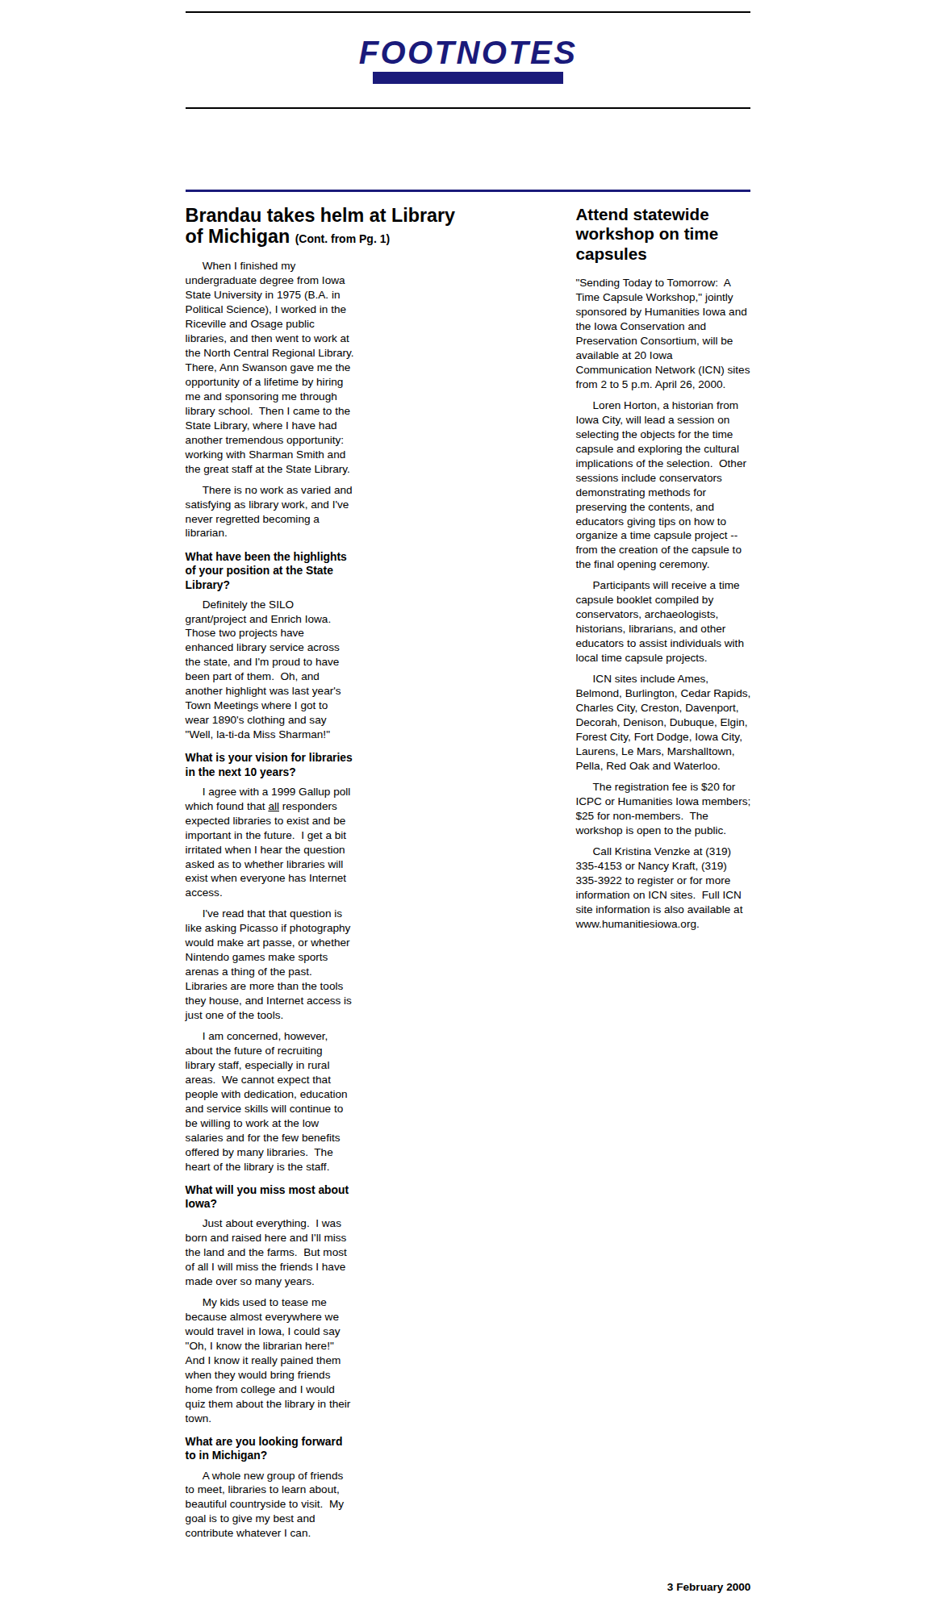FOOTNOTES
Brandau takes helm at Library
of Michigan (Cont. from Pg. 1)
When I finished my undergraduate degree from Iowa State University in 1975 (B.A. in Political Science), I worked in the Riceville and Osage public libraries, and then went to work at the North Central Regional Library. There, Ann Swanson gave me the opportunity of a lifetime by hiring me and sponsoring me through library school. Then I came to the State Library, where I have had another tremendous opportunity: working with Sharman Smith and the great staff at the State Library.
There is no work as varied and satisfying as library work, and I've never regretted becoming a librarian.
What have been the highlights of your position at the State Library?
Definitely the SILO grant/project and Enrich Iowa. Those two projects have enhanced library service across the state, and I'm proud to have been part of them. Oh, and another highlight was last year's Town Meetings where I got to wear 1890's clothing and say "Well, la-ti-da Miss Sharman!"
What is your vision for libraries in the next 10 years?
I agree with a 1999 Gallup poll which found that all responders expected libraries to exist and be important in the future. I get a bit irritated when I hear the question asked as to whether libraries will exist when everyone has Internet access.
I've read that that question is like asking Picasso if photography would make art passe, or whether Nintendo games make sports arenas a thing of the past. Libraries are more than the tools they house, and Internet access is just one of the tools.
I am concerned, however, about the future of recruiting library staff, especially in rural areas. We cannot expect that people with dedication, education and service skills will continue to be willing to work at the low salaries and for the few benefits offered by many libraries. The heart of the library is the staff.
What will you miss most about Iowa?
Just about everything. I was born and raised here and I'll miss the land and the farms. But most of all I will miss the friends I have made over so many years.
My kids used to tease me because almost everywhere we would travel in Iowa, I could say "Oh, I know the librarian here!" And I know it really pained them when they would bring friends home from college and I would quiz them about the library in their town.
What are you looking forward to in Michigan?
A whole new group of friends to meet, libraries to learn about, beautiful countryside to visit. My goal is to give my best and contribute whatever I can.
Attend statewide workshop on time capsules
"Sending Today to Tomorrow: A Time Capsule Workshop," jointly sponsored by Humanities Iowa and the Iowa Conservation and Preservation Consortium, will be available at 20 Iowa Communication Network (ICN) sites from 2 to 5 p.m. April 26, 2000.
Loren Horton, a historian from Iowa City, will lead a session on selecting the objects for the time capsule and exploring the cultural implications of the selection. Other sessions include conservators demonstrating methods for preserving the contents, and educators giving tips on how to organize a time capsule project -- from the creation of the capsule to the final opening ceremony.
Participants will receive a time capsule booklet compiled by conservators, archaeologists, historians, librarians, and other educators to assist individuals with local time capsule projects.
ICN sites include Ames, Belmond, Burlington, Cedar Rapids, Charles City, Creston, Davenport, Decorah, Denison, Dubuque, Elgin, Forest City, Fort Dodge, Iowa City, Laurens, Le Mars, Marshalltown, Pella, Red Oak and Waterloo.
The registration fee is $20 for ICPC or Humanities Iowa members; $25 for non-members. The workshop is open to the public.
Call Kristina Venzke at (319) 335-4153 or Nancy Kraft, (319) 335-3922 to register or for more information on ICN sites. Full ICN site information is also available at www.humanitiesiowa.org.
3 February 2000